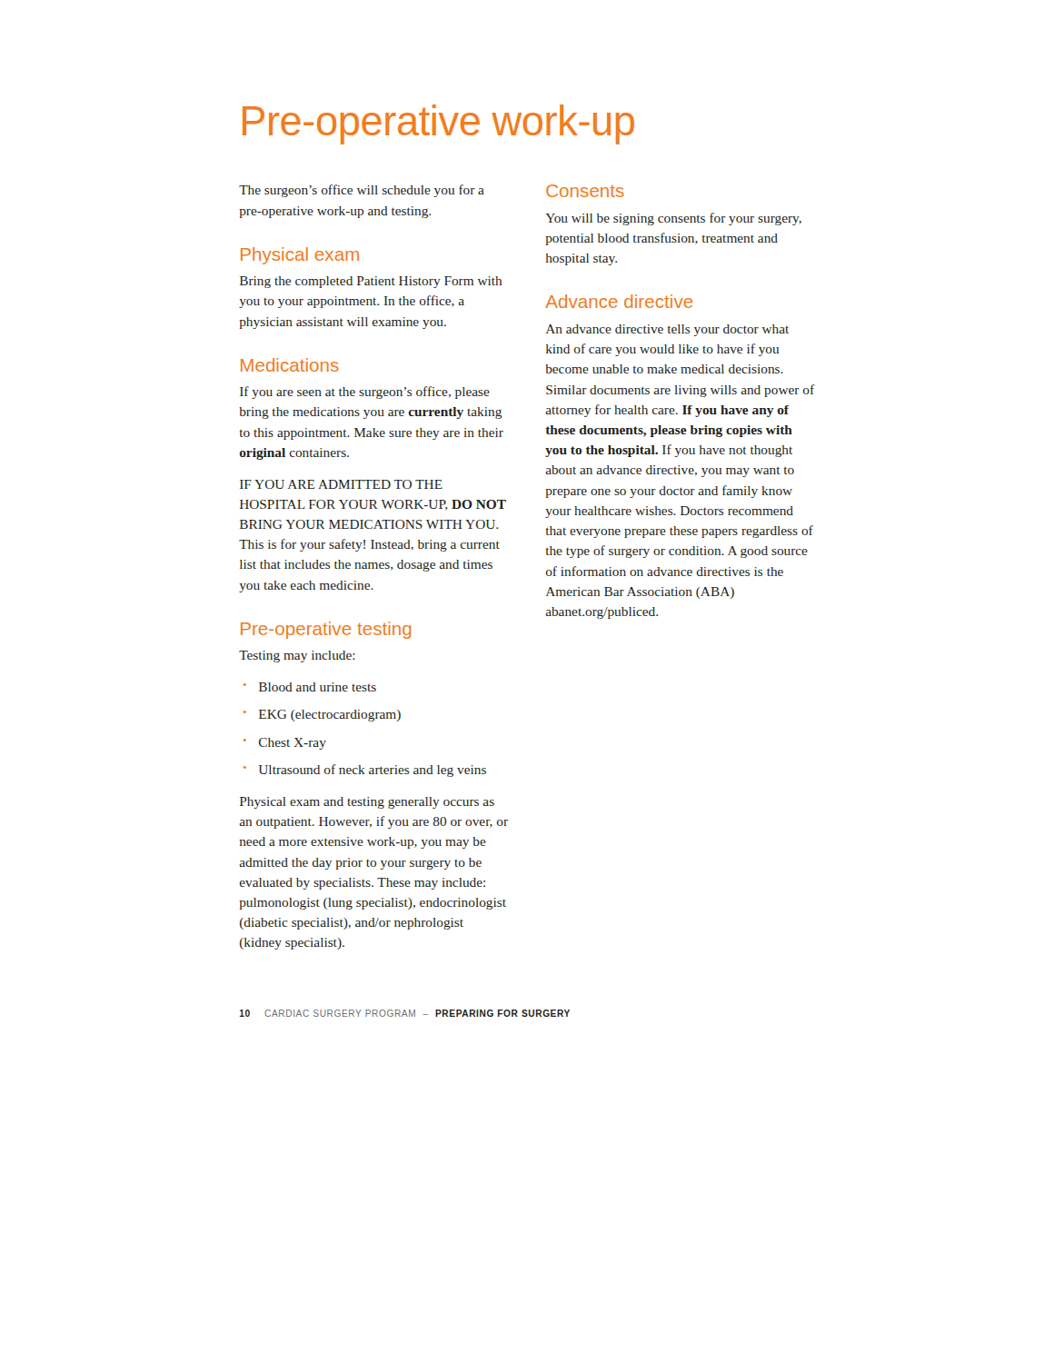Pre-operative work-up
The surgeon’s office will schedule you for a pre-operative work-up and testing.
Physical exam
Bring the completed Patient History Form with you to your appointment. In the office, a physician assistant will examine you.
Medications
If you are seen at the surgeon’s office, please bring the medications you are currently taking to this appointment. Make sure they are in their original containers.
If you are admitted to the hospital for your work-up, do not bring your medications with you. This is for your safety! Instead, bring a current list that includes the names, dosage and times you take each medicine.
Pre-operative testing
Testing may include:
Blood and urine tests
EKG (electrocardiogram)
Chest X-ray
Ultrasound of neck arteries and leg veins
Physical exam and testing generally occurs as an outpatient. However, if you are 80 or over, or need a more extensive work-up, you may be admitted the day prior to your surgery to be evaluated by specialists. These may include: pulmonologist (lung specialist), endocrinologist (diabetic specialist), and/or nephrologist (kidney specialist).
Consents
You will be signing consents for your surgery, potential blood transfusion, treatment and hospital stay.
Advance directive
An advance directive tells your doctor what kind of care you would like to have if you become unable to make medical decisions. Similar documents are living wills and power of attorney for health care. If you have any of these documents, please bring copies with you to the hospital. If you have not thought about an advance directive, you may want to prepare one so your doctor and family know your healthcare wishes. Doctors recommend that everyone prepare these papers regardless of the type of surgery or condition. A good source of information on advance directives is the American Bar Association (ABA) abanet.org/publiced.
10 Cardiac Surgery Program – Preparing for Surgery